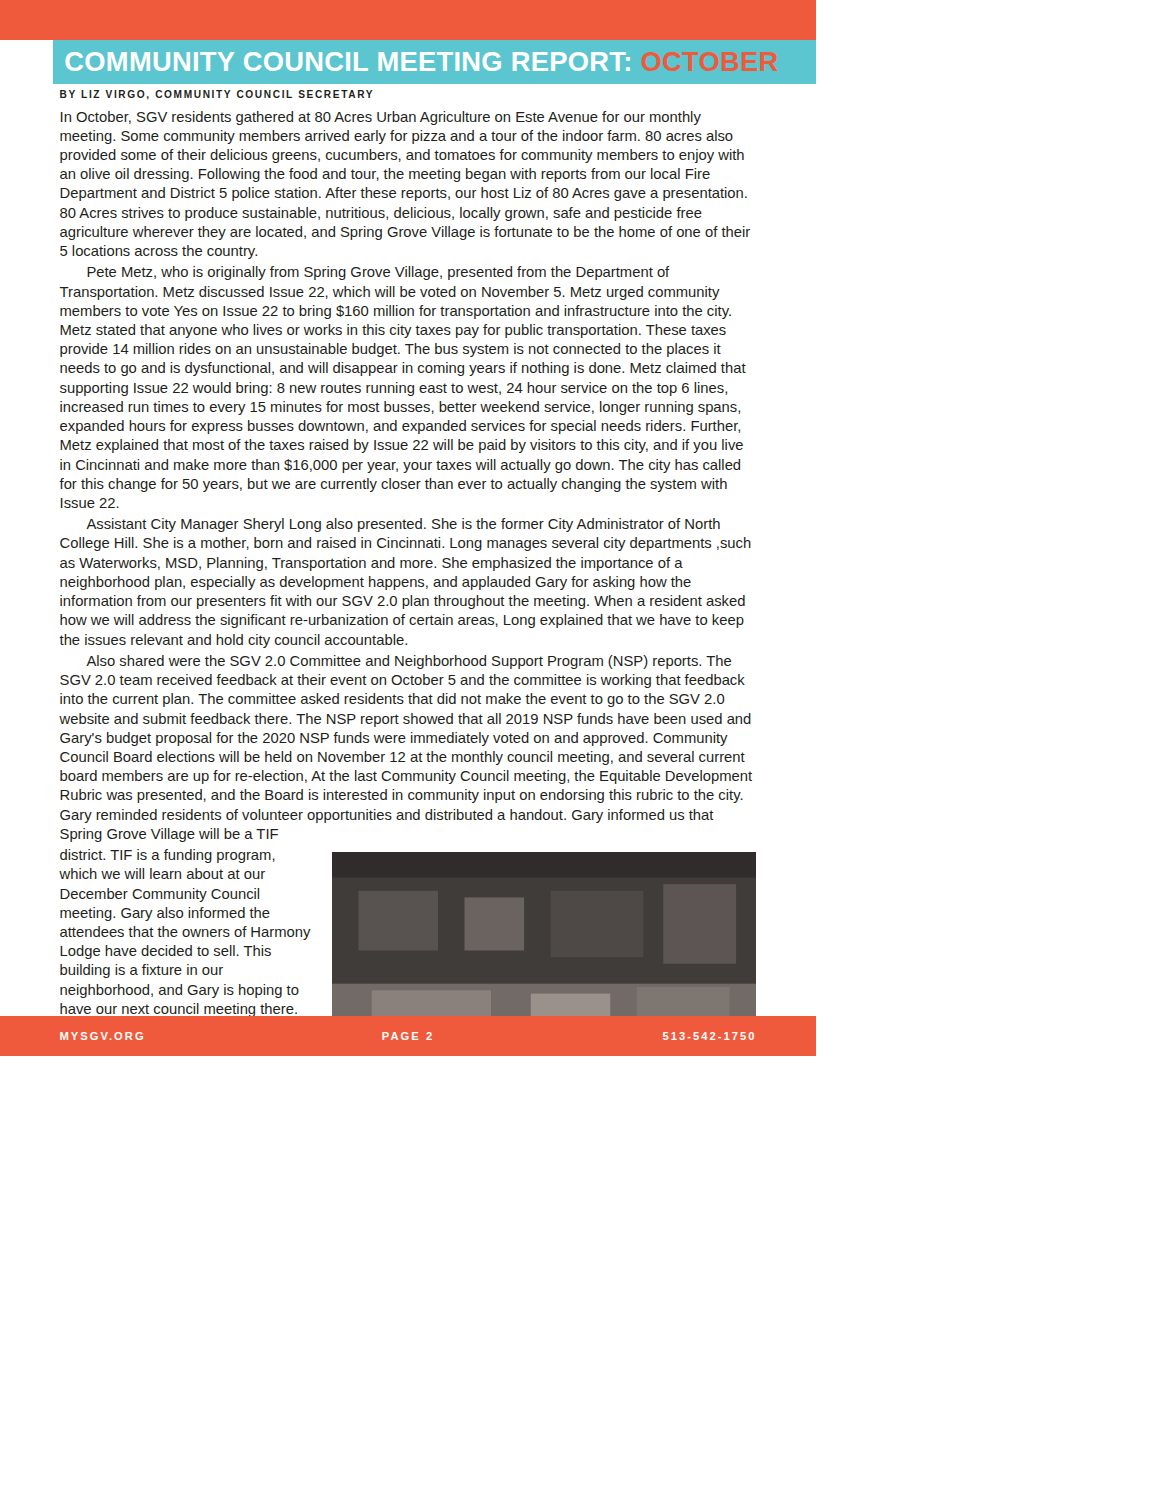COMMUNITY COUNCIL MEETING REPORT: OCTOBER
BY LIZ VIRGO, COMMUNITY COUNCIL SECRETARY
In October, SGV residents gathered at 80 Acres Urban Agriculture on Este Avenue for our monthly meeting. Some community members arrived early for pizza and a tour of the indoor farm. 80 acres also provided some of their delicious greens, cucumbers, and tomatoes for community members to enjoy with an olive oil dressing. Following the food and tour, the meeting began with reports from our local Fire Department and District 5 police station. After these reports, our host Liz of 80 Acres gave a presentation. 80 Acres strives to produce sustainable, nutritious, delicious, locally grown, safe and pesticide free agriculture wherever they are located, and Spring Grove Village is fortunate to be the home of one of their 5 locations across the country.
Pete Metz, who is originally from Spring Grove Village, presented from the Department of Transportation. Metz discussed Issue 22, which will be voted on November 5. Metz urged community members to vote Yes on Issue 22 to bring $160 million for transportation and infrastructure into the city. Metz stated that anyone who lives or works in this city taxes pay for public transportation. These taxes provide 14 million rides on an unsustainable budget. The bus system is not connected to the places it needs to go and is dysfunctional, and will disappear in coming years if nothing is done. Metz claimed that supporting Issue 22 would bring: 8 new routes running east to west, 24 hour service on the top 6 lines, increased run times to every 15 minutes for most busses, better weekend service, longer running spans, expanded hours for express busses downtown, and expanded services for special needs riders. Further, Metz explained that most of the taxes raised by Issue 22 will be paid by visitors to this city, and if you live in Cincinnati and make more than $16,000 per year, your taxes will actually go down. The city has called for this change for 50 years, but we are currently closer than ever to actually changing the system with Issue 22.
Assistant City Manager Sheryl Long also presented. She is the former City Administrator of North College Hill. She is a mother, born and raised in Cincinnati. Long manages several city departments ,such as Waterworks, MSD, Planning, Transportation and more. She emphasized the importance of a neighborhood plan, especially as development happens, and applauded Gary for asking how the information from our presenters fit with our SGV 2.0 plan throughout the meeting. When a resident asked how we will address the significant re-urbanization of certain areas, Long explained that we have to keep the issues relevant and hold city council accountable.
Also shared were the SGV 2.0 Committee and Neighborhood Support Program (NSP) reports. The SGV 2.0 team received feedback at their event on October 5 and the committee is working that feedback into the current plan. The committee asked residents that did not make the event to go to the SGV 2.0 website and submit feedback there. The NSP report showed that all 2019 NSP funds have been used and Gary's budget proposal for the 2020 NSP funds were immediately voted on and approved. Community Council Board elections will be held on November 12 at the monthly council meeting, and several current board members are up for re-election, At the last Community Council meeting, the Equitable Development Rubric was presented, and the Board is interested in community input on endorsing this rubric to the city. Gary reminded residents of volunteer opportunities and distributed a handout. Gary informed us that Spring Grove Village will be a TIF
October Community Council meeting at 80 Acres Farms
district. TIF is a funding program, which we will learn about at our December Community Council meeting. Gary also informed the attendees that the owners of Harmony Lodge have decided to sell. This building is a fixture in our neighborhood, and Gary is hoping to have our next council meeting there.
MYSGV.ORG PAGE 2 513-542-1750